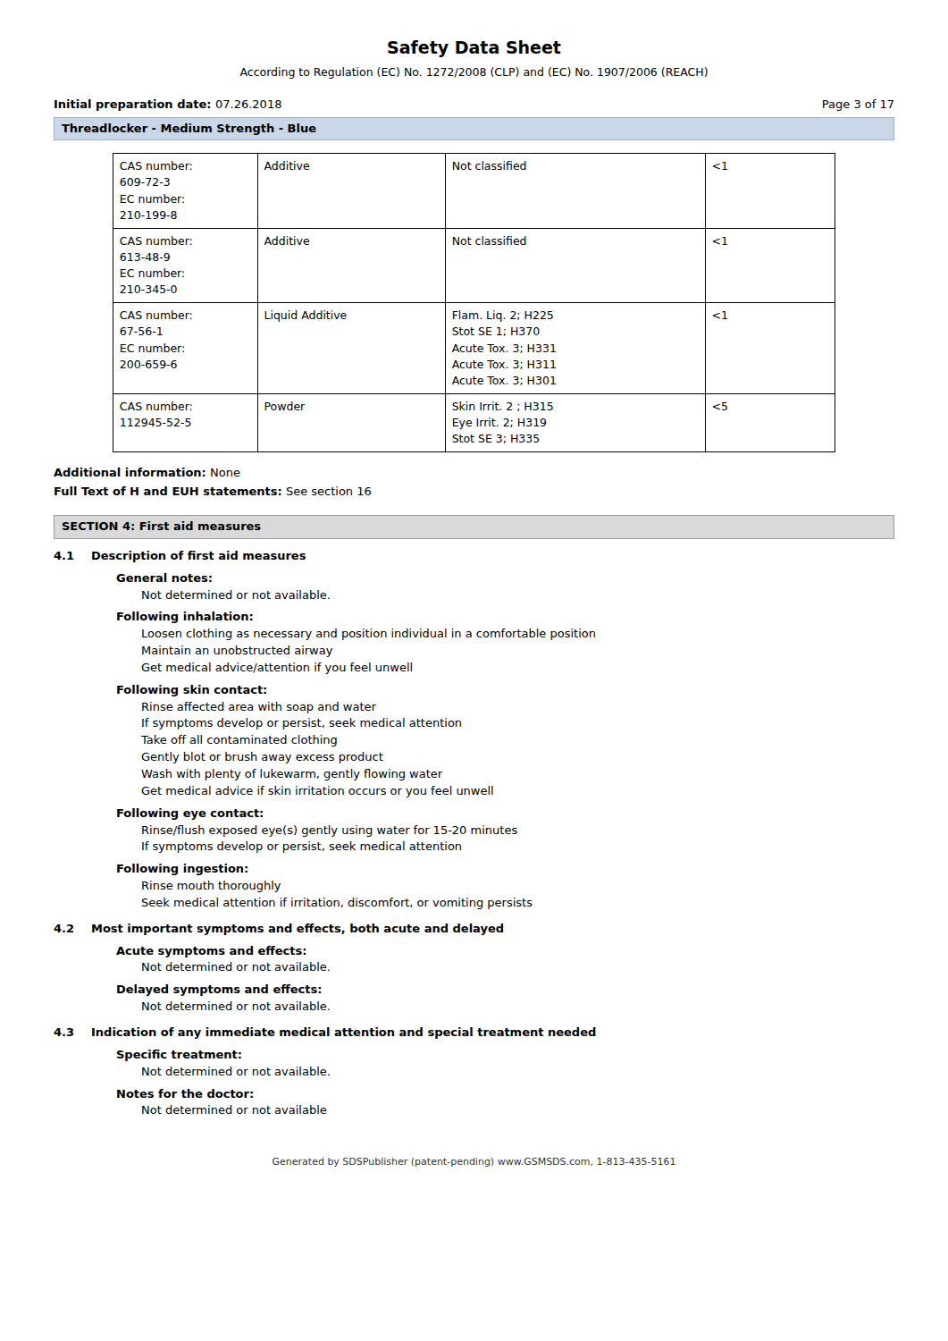Safety Data Sheet
According to Regulation (EC) No. 1272/2008 (CLP) and (EC) No. 1907/2006 (REACH)
Initial preparation date: 07.26.2018
Page 3 of 17
Threadlocker - Medium Strength - Blue
| CAS number: 609-72-3 EC number: 210-199-8 | Additive | Not classified | <1 |
| CAS number: 613-48-9 EC number: 210-345-0 | Additive | Not classified | <1 |
| CAS number: 67-56-1 EC number: 200-659-6 | Liquid Additive | Flam. Liq. 2; H225 Stot SE 1; H370 Acute Tox. 3; H331 Acute Tox. 3; H311 Acute Tox. 3; H301 | <1 |
| CAS number: 112945-52-5 | Powder | Skin Irrit. 2 ; H315 Eye Irrit. 2; H319 Stot SE 3; H335 | <5 |
Additional information: None
Full Text of H and EUH statements: See section 16
SECTION 4: First aid measures
4.1
Description of first aid measures
General notes:
Not determined or not available.
Following inhalation:
Loosen clothing as necessary and position individual in a comfortable position
Maintain an unobstructed airway
Get medical advice/attention if you feel unwell
Following skin contact:
Rinse affected area with soap and water
If symptoms develop or persist, seek medical attention
Take off all contaminated clothing
Gently blot or brush away excess product
Wash with plenty of lukewarm, gently flowing water
Get medical advice if skin irritation occurs or you feel unwell
Following eye contact:
Rinse/flush exposed eye(s) gently using water for 15-20 minutes
If symptoms develop or persist, seek medical attention
Following ingestion:
Rinse mouth thoroughly
Seek medical attention if irritation, discomfort, or vomiting persists
4.2
Most important symptoms and effects, both acute and delayed
Acute symptoms and effects:
Not determined or not available.
Delayed symptoms and effects:
Not determined or not available.
4.3
Indication of any immediate medical attention and special treatment needed
Specific treatment:
Not determined or not available.
Notes for the doctor:
Not determined or not available
Generated by SDSPublisher (patent-pending) www.GSMSDS.com, 1-813-435-5161